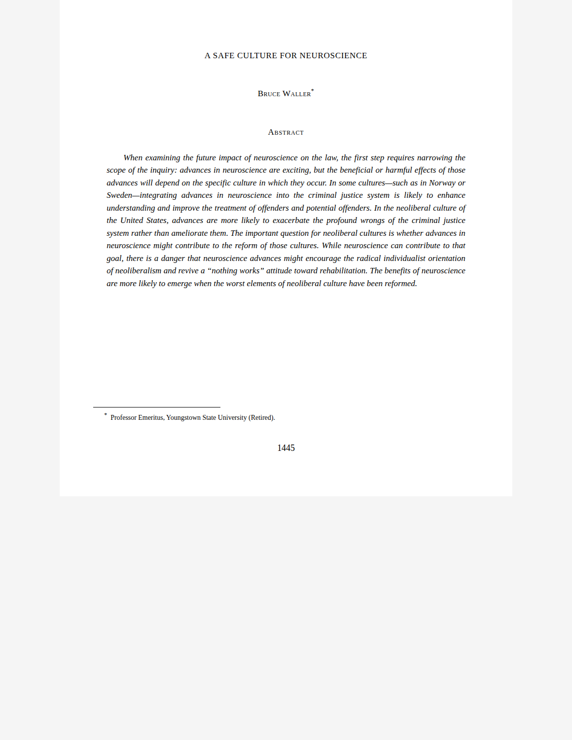A Safe Culture for Neuroscience
Bruce Waller*
Abstract
When examining the future impact of neuroscience on the law, the first step requires narrowing the scope of the inquiry: advances in neuroscience are exciting, but the beneficial or harmful effects of those advances will depend on the specific culture in which they occur. In some cultures—such as in Norway or Sweden—integrating advances in neuroscience into the criminal justice system is likely to enhance understanding and improve the treatment of offenders and potential offenders. In the neoliberal culture of the United States, advances are more likely to exacerbate the profound wrongs of the criminal justice system rather than ameliorate them. The important question for neoliberal cultures is whether advances in neuroscience might contribute to the reform of those cultures. While neuroscience can contribute to that goal, there is a danger that neuroscience advances might encourage the radical individualist orientation of neoliberalism and revive a “nothing works” attitude toward rehabilitation. The benefits of neuroscience are more likely to emerge when the worst elements of neoliberal culture have been reformed.
* Professor Emeritus, Youngstown State University (Retired).
1445